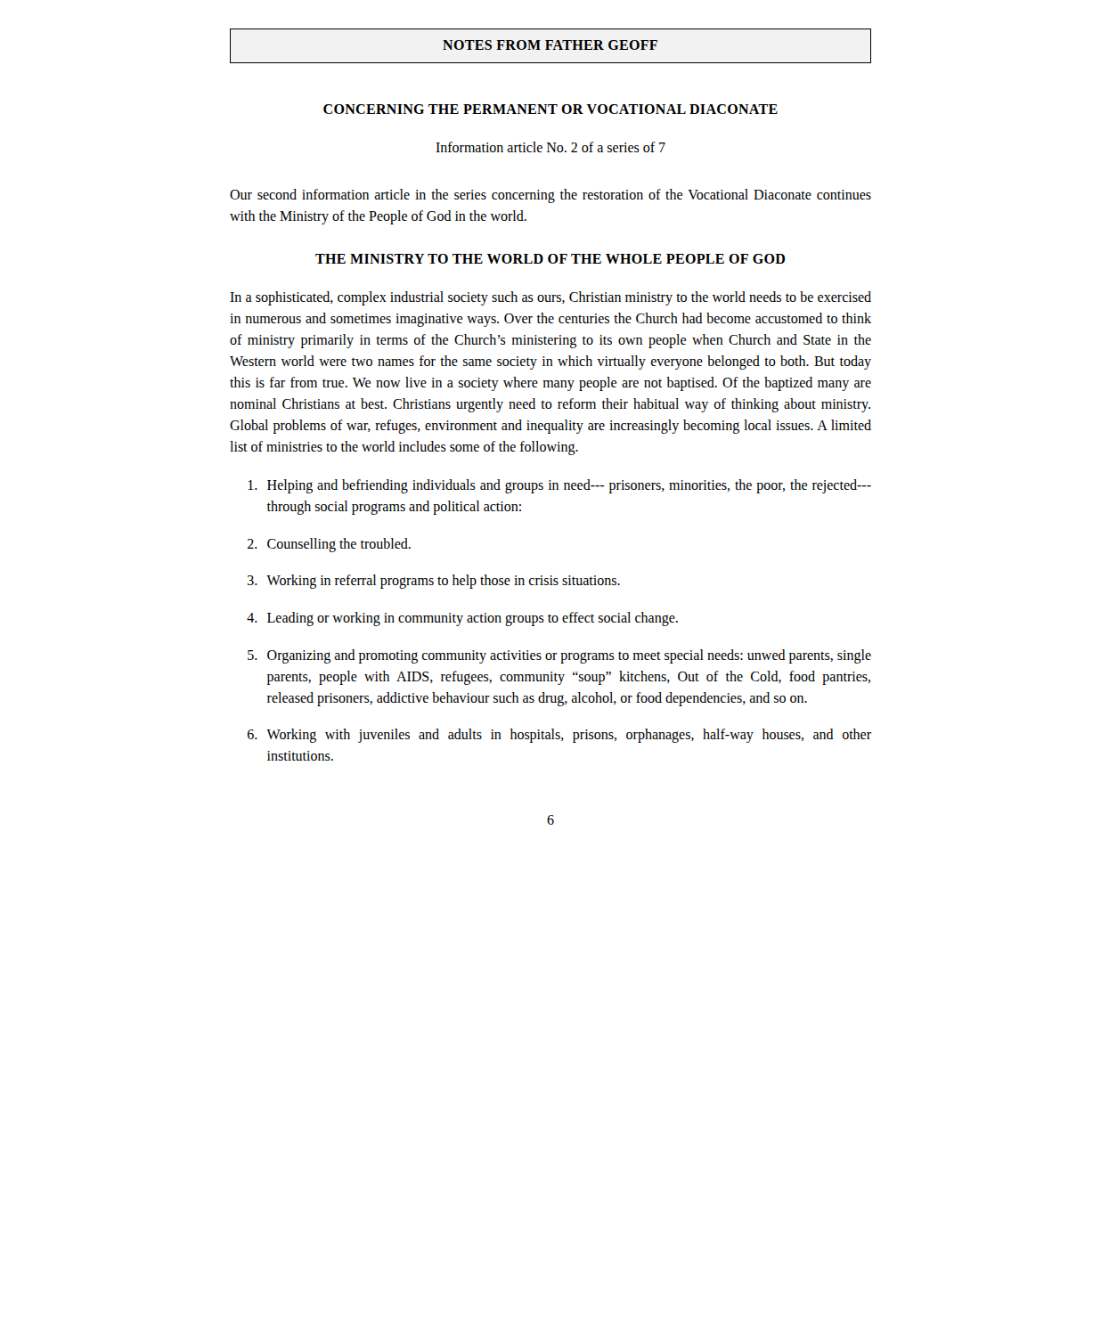NOTES FROM FATHER GEOFF
CONCERNING THE PERMANENT OR VOCATIONAL DIACONATE
Information article No. 2 of a series of 7
Our second information article in the series concerning the restoration of the Vocational Diaconate continues with the Ministry of the People of God in the world.
THE MINISTRY TO THE WORLD OF THE WHOLE PEOPLE OF GOD
In a sophisticated, complex industrial society such as ours, Christian ministry to the world needs to be exercised in numerous and sometimes imaginative ways. Over the centuries the Church had become accustomed to think of ministry primarily in terms of the Church’s ministering to its own people when Church and State in the Western world were two names for the same society in which virtually everyone belonged to both. But today this is far from true. We now live in a society where many people are not baptised. Of the baptized many are nominal Christians at best. Christians urgently need to reform their habitual way of thinking about ministry. Global problems of war, refuges, environment and inequality are increasingly becoming local issues. A limited list of ministries to the world includes some of the following.
Helping and befriending individuals and groups in need--- prisoners, minorities, the poor, the rejected--- through social programs and political action:
Counselling the troubled.
Working in referral programs to help those in crisis situations.
Leading or working in community action groups to effect social change.
Organizing and promoting community activities or programs to meet special needs: unwed parents, single parents, people with AIDS, refugees, community “soup” kitchens, Out of the Cold, food pantries, released prisoners, addictive behaviour such as drug, alcohol, or food dependencies, and so on.
Working with juveniles and adults in hospitals, prisons, orphanages, half-way houses, and other institutions.
6